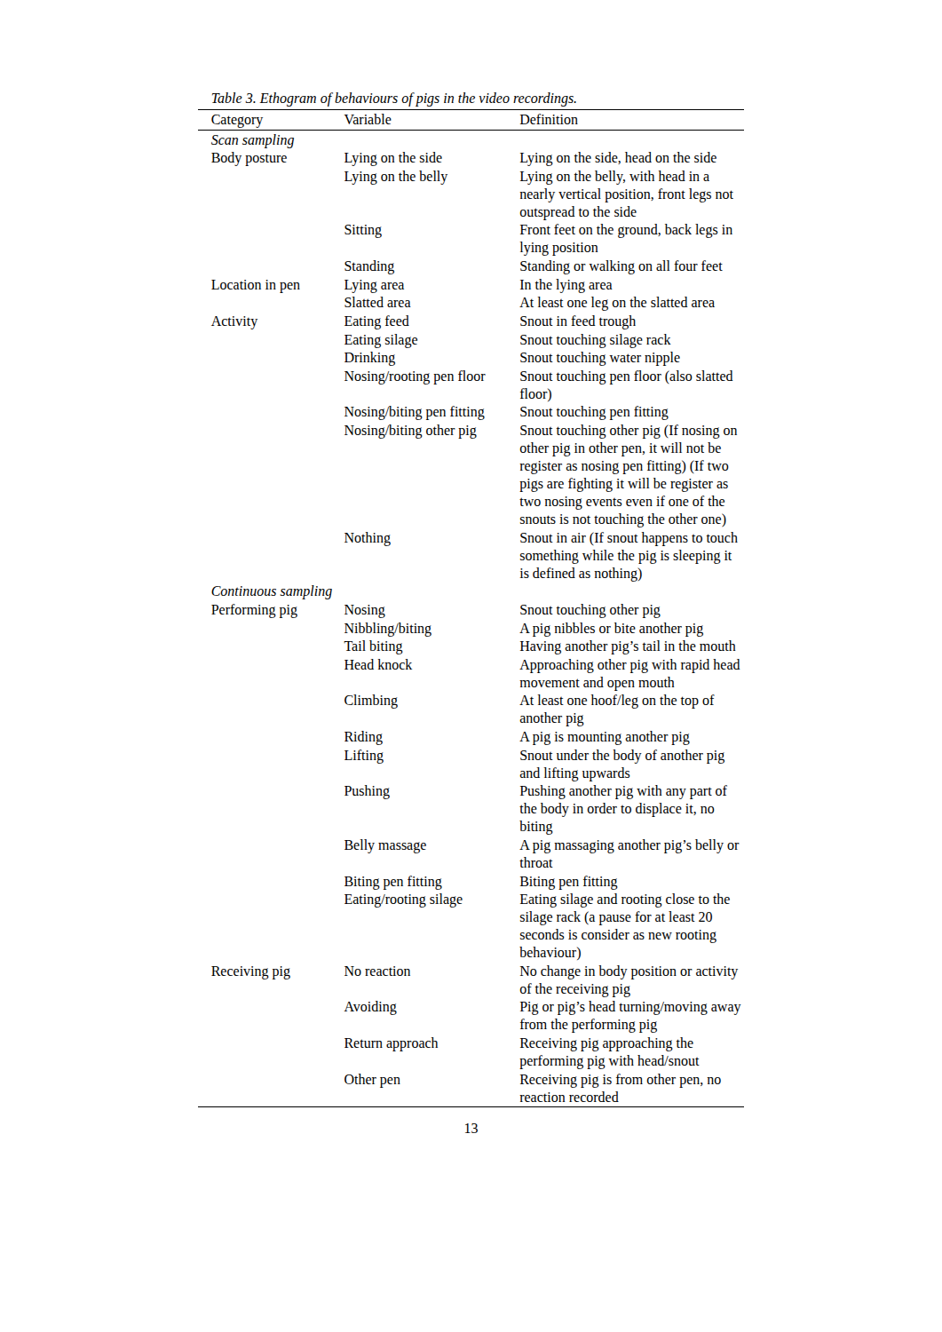Table 3. Ethogram of behaviours of pigs in the video recordings.
| Category | Variable | Definition |
| Scan sampling | | |
| Body posture | Lying on the side | Lying on the side, head on the side |
| | Lying on the belly | Lying on the belly, with head in a nearly vertical position, front legs not outspread to the side |
| | Sitting | Front feet on the ground, back legs in lying position |
| | Standing | Standing or walking on all four feet |
| Location in pen | Lying area | In the lying area |
| | Slatted area | At least one leg on the slatted area |
| Activity | Eating feed | Snout in feed trough |
| | Eating silage | Snout touching silage rack |
| | Drinking | Snout touching water nipple |
| | Nosing/rooting pen floor | Snout touching pen floor (also slatted floor) |
| | Nosing/biting pen fitting | Snout touching pen fitting |
| | Nosing/biting other pig | Snout touching other pig (If nosing on other pig in other pen, it will not be register as nosing pen fitting) (If two pigs are fighting it will be register as two nosing events even if one of the snouts is not touching the other one) |
| | Nothing | Snout in air (If snout happens to touch something while the pig is sleeping it is defined as nothing) |
| Continuous sampling | | |
| Performing pig | Nosing | Snout touching other pig |
| | Nibbling/biting | A pig nibbles or bite another pig |
| | Tail biting | Having another pig’s tail in the mouth |
| | Head knock | Approaching other pig with rapid head movement and open mouth |
| | Climbing | At least one hoof/leg on the top of another pig |
| | Riding | A pig is mounting another pig |
| | Lifting | Snout under the body of another pig and lifting upwards |
| | Pushing | Pushing another pig with any part of the body in order to displace it, no biting |
| | Belly massage | A pig massaging another pig’s belly or throat |
| | Biting pen fitting | Biting pen fitting |
| | Eating/rooting silage | Eating silage and rooting close to the silage rack (a pause for at least 20 seconds is consider as new rooting behaviour) |
| Receiving pig | No reaction | No change in body position or activity of the receiving pig |
| | Avoiding | Pig or pig’s head turning/moving away from the performing pig |
| | Return approach | Receiving pig approaching the performing pig with head/snout |
| | Other pen | Receiving pig is from other pen, no reaction recorded |
13